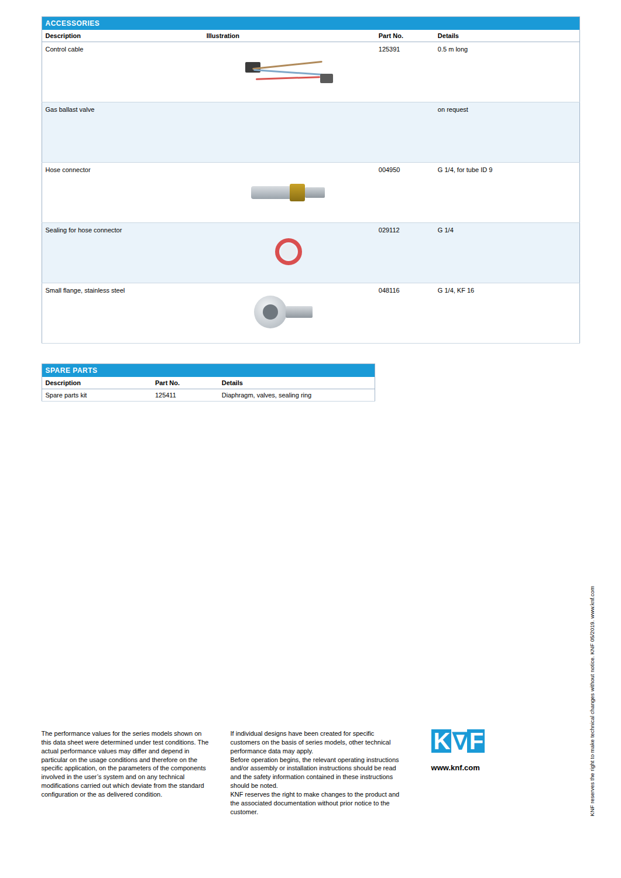| ACCESSORIES |
| --- |
| Description | Illustration | Part No. | Details |
| Control cable | | 125391 | 0.5 m long |
| Gas ballast valve | | | on request |
| Hose connector | | 004950 | G 1/4, for tube ID 9 |
| Sealing for hose connector | | 029112 | G 1/4 |
| Small flange, stainless steel | | 048116 | G 1/4, KF 16 |
| SPARE PARTS |
| --- |
| Description | Part No. | Details |
| Spare parts kit | 125411 | Diaphragm, valves, sealing ring |
The performance values for the series models shown on this data sheet were determined under test conditions. The actual performance values may differ and depend in particular on the usage conditions and therefore on the specific application, on the parameters of the components involved in the user’s system and on any technical modifications carried out which deviate from the standard configuration or the as delivered condition.
If individual designs have been created for specific customers on the basis of series models, other technical performance data may apply.
Before operation begins, the relevant operating instructions and/or assembly or installation instructions should be read and the safety information contained in these instructions should be noted.
KNF reserves the right to make changes to the product and the associated documentation without prior notice to the customer.
K ∇F
www.knf.com
KNF reserves the right to make technical changes without notice. KNF 05/2019. www.knf.com